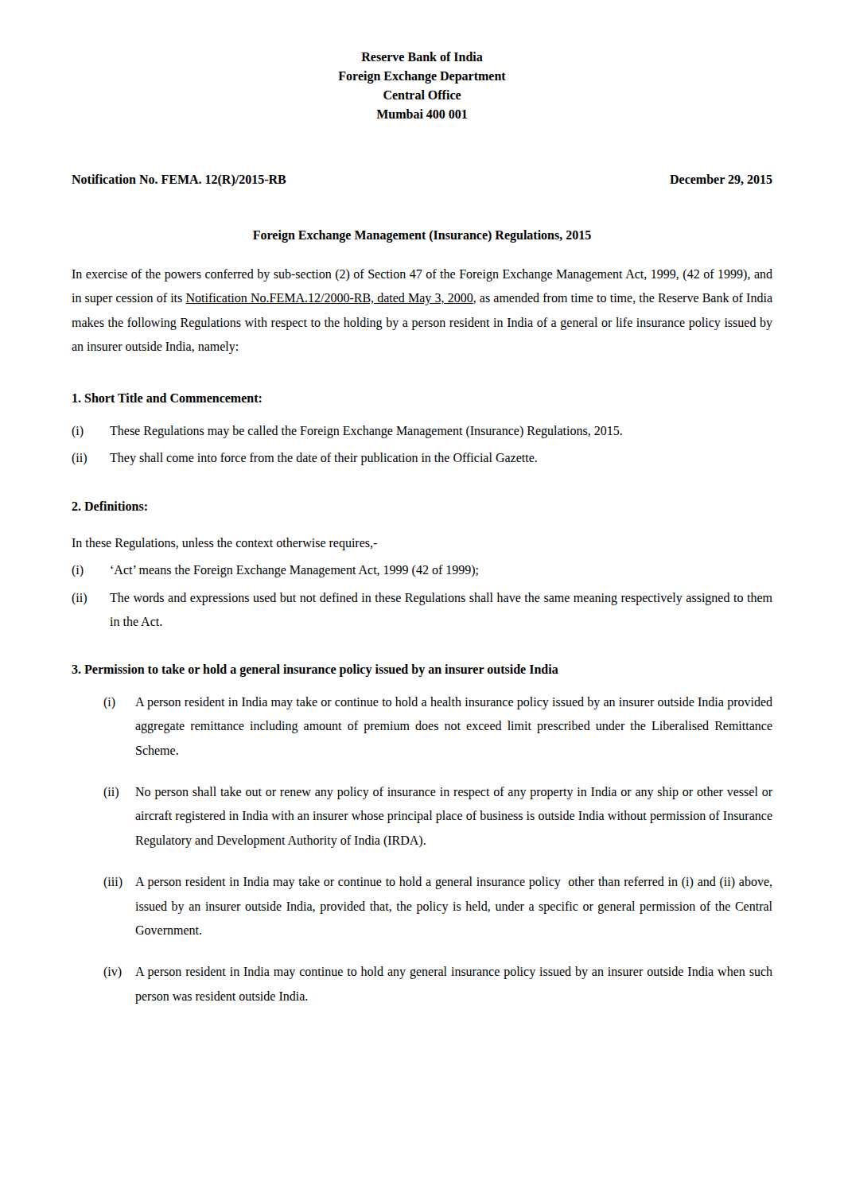Reserve Bank of India
Foreign Exchange Department
Central Office
Mumbai 400 001
Notification No. FEMA. 12(R)/2015-RB December 29, 2015
Foreign Exchange Management (Insurance) Regulations, 2015
In exercise of the powers conferred by sub-section (2) of Section 47 of the Foreign Exchange Management Act, 1999, (42 of 1999), and in super cession of its Notification No.FEMA.12/2000-RB, dated May 3, 2000, as amended from time to time, the Reserve Bank of India makes the following Regulations with respect to the holding by a person resident in India of a general or life insurance policy issued by an insurer outside India, namely:
1. Short Title and Commencement:
(i) These Regulations may be called the Foreign Exchange Management (Insurance) Regulations, 2015.
(ii) They shall come into force from the date of their publication in the Official Gazette.
2. Definitions:
In these Regulations, unless the context otherwise requires,-
(i) ‘Act’ means the Foreign Exchange Management Act, 1999 (42 of 1999);
(ii) The words and expressions used but not defined in these Regulations shall have the same meaning respectively assigned to them in the Act.
3. Permission to take or hold a general insurance policy issued by an insurer outside India
(i) A person resident in India may take or continue to hold a health insurance policy issued by an insurer outside India provided aggregate remittance including amount of premium does not exceed limit prescribed under the Liberalised Remittance Scheme.
(ii) No person shall take out or renew any policy of insurance in respect of any property in India or any ship or other vessel or aircraft registered in India with an insurer whose principal place of business is outside India without permission of Insurance Regulatory and Development Authority of India (IRDA).
(iii) A person resident in India may take or continue to hold a general insurance policy other than referred in (i) and (ii) above, issued by an insurer outside India, provided that, the policy is held, under a specific or general permission of the Central Government.
(iv) A person resident in India may continue to hold any general insurance policy issued by an insurer outside India when such person was resident outside India.